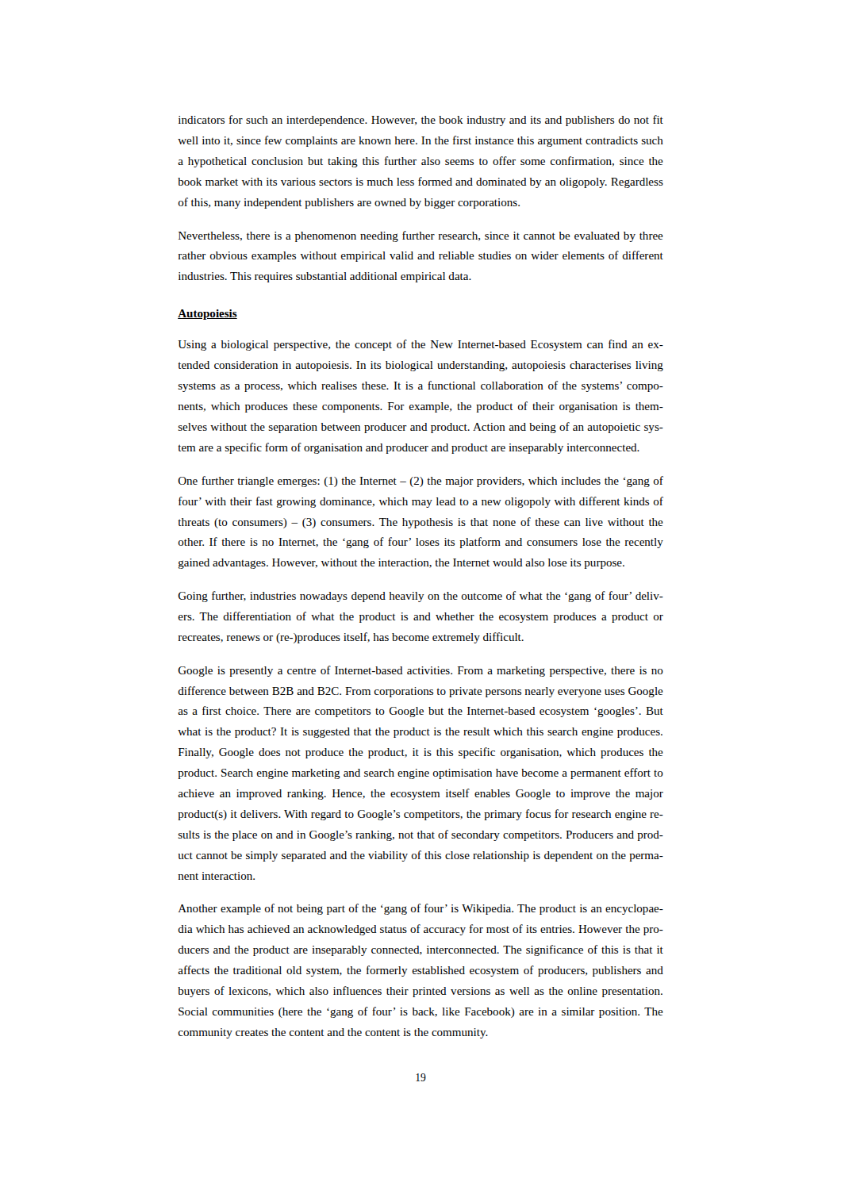indicators for such an interdependence. However, the book industry and its and publishers do not fit well into it, since few complaints are known here. In the first instance this argument contradicts such a hypothetical conclusion but taking this further also seems to offer some confirmation, since the book market with its various sectors is much less formed and dominated by an oligopoly. Regardless of this, many independent publishers are owned by bigger corporations.
Nevertheless, there is a phenomenon needing further research, since it cannot be evaluated by three rather obvious examples without empirical valid and reliable studies on wider elements of different industries. This requires substantial additional empirical data.
Autopoiesis
Using a biological perspective, the concept of the New Internet-based Ecosystem can find an extended consideration in autopoiesis. In its biological understanding, autopoiesis characterises living systems as a process, which realises these. It is a functional collaboration of the systems’ components, which produces these components. For example, the product of their organisation is themselves without the separation between producer and product. Action and being of an autopoietic system are a specific form of organisation and producer and product are inseparably interconnected.
One further triangle emerges: (1) the Internet – (2) the major providers, which includes the ‘gang of four’ with their fast growing dominance, which may lead to a new oligopoly with different kinds of threats (to consumers) – (3) consumers. The hypothesis is that none of these can live without the other. If there is no Internet, the ‘gang of four’ loses its platform and consumers lose the recently gained advantages. However, without the interaction, the Internet would also lose its purpose.
Going further, industries nowadays depend heavily on the outcome of what the ‘gang of four’ delivers. The differentiation of what the product is and whether the ecosystem produces a product or recreates, renews or (re-)produces itself, has become extremely difficult.
Google is presently a centre of Internet-based activities. From a marketing perspective, there is no difference between B2B and B2C. From corporations to private persons nearly everyone uses Google as a first choice. There are competitors to Google but the Internet-based ecosystem ‘googles’. But what is the product? It is suggested that the product is the result which this search engine produces. Finally, Google does not produce the product, it is this specific organisation, which produces the product. Search engine marketing and search engine optimisation have become a permanent effort to achieve an improved ranking. Hence, the ecosystem itself enables Google to improve the major product(s) it delivers. With regard to Google’s competitors, the primary focus for research engine results is the place on and in Google’s ranking, not that of secondary competitors. Producers and product cannot be simply separated and the viability of this close relationship is dependent on the permanent interaction.
Another example of not being part of the ‘gang of four’ is Wikipedia. The product is an encyclopaedia which has achieved an acknowledged status of accuracy for most of its entries. However the producers and the product are inseparably connected, interconnected. The significance of this is that it affects the traditional old system, the formerly established ecosystem of producers, publishers and buyers of lexicons, which also influences their printed versions as well as the online presentation. Social communities (here the ‘gang of four’ is back, like Facebook) are in a similar position. The community creates the content and the content is the community.
19